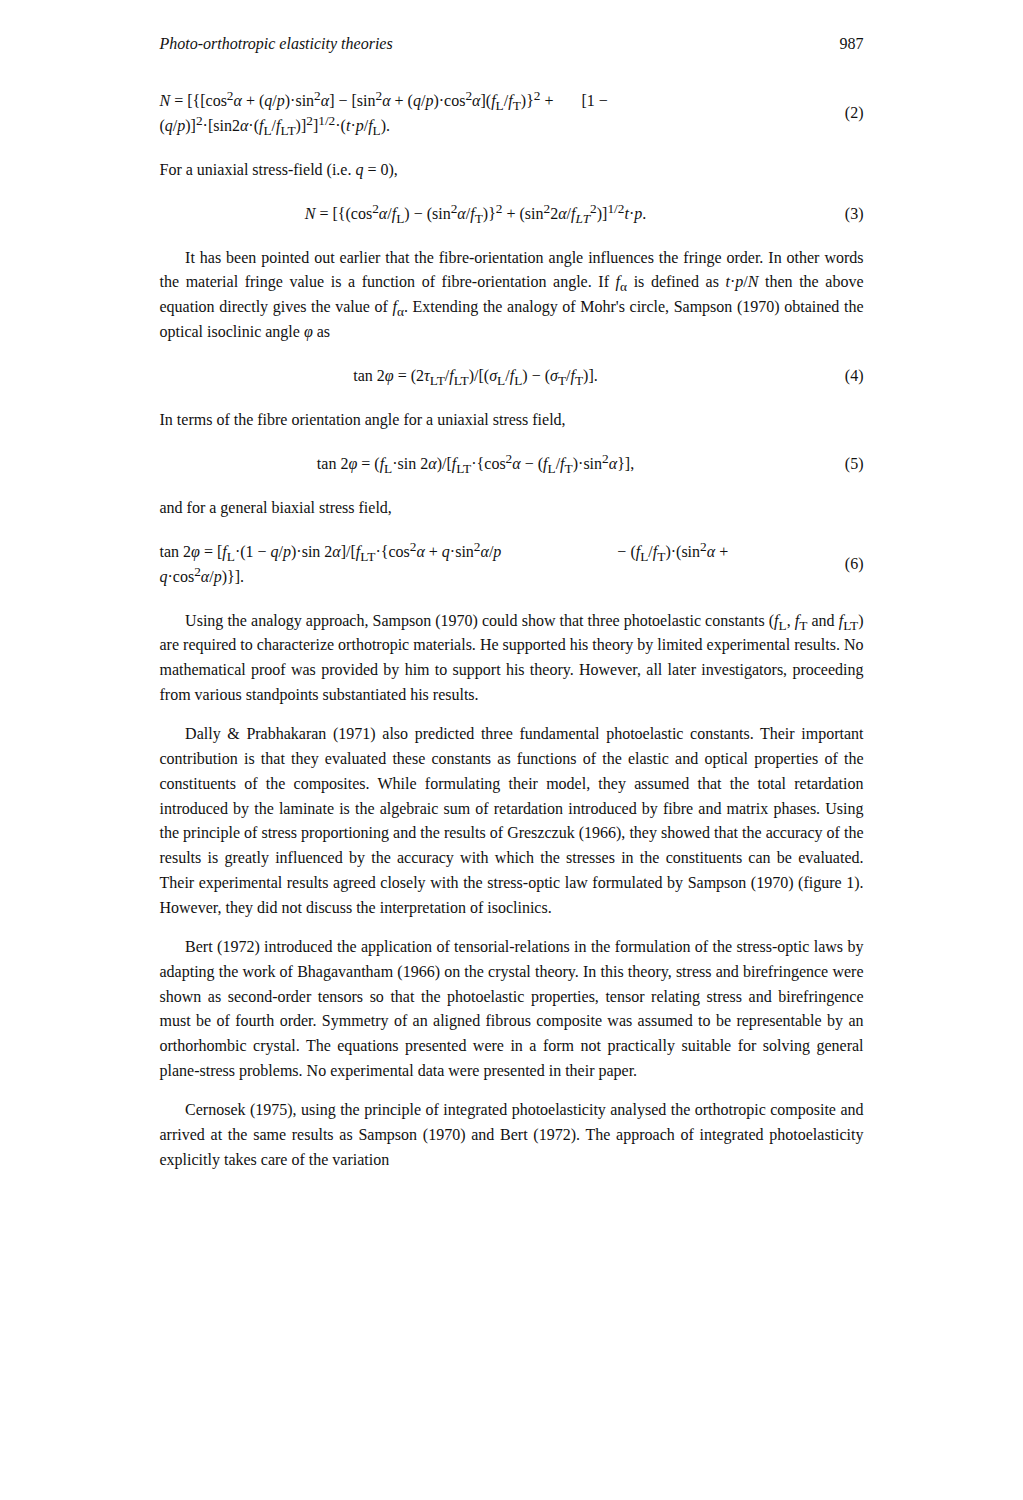Photo-orthotropic elasticity theories 987
N = [{[cos2α + (q/p)·sin2α] − [sin2α + (q/p)·cos2α](fL/fT)}2 + [1 − (q/p)]2·[sin2α·(fL/fLT)]2]1/2·(t·p/fL).
(2)
For a uniaxial stress-field (i.e. q = 0),
N = [{(cos2α/fL) − (sin2α/fT)}2 + (sin22α/fLT2)]1/2t·p.
(3)
It has been pointed out earlier that the fibre-orientation angle influences the fringe order. In other words the material fringe value is a function of fibre-orientation angle. If fα is defined as t·p/N then the above equation directly gives the value of fα. Extending the analogy of Mohr's circle, Sampson (1970) obtained the optical isoclinic angle φ as
tan 2φ = (2τLT/fLT)/[(σL/fL) − (σT/fT)].
(4)
In terms of the fibre orientation angle for a uniaxial stress field,
tan 2φ = (fL·sin 2α)/[fLT·{cos2α − (fL/fT)·sin2α}],
(5)
and for a general biaxial stress field,
tan 2φ = [fL·(1 − q/p)·sin 2α]/[fLT·{cos2α + q·sin2α/p − (fL/fT)·(sin2α + q·cos2α/p)}].
(6)
Using the analogy approach, Sampson (1970) could show that three photoelastic constants (fL, fT and fLT) are required to characterize orthotropic materials. He supported his theory by limited experimental results. No mathematical proof was provided by him to support his theory. However, all later investigators, proceeding from various standpoints substantiated his results.
Dally & Prabhakaran (1971) also predicted three fundamental photoelastic constants. Their important contribution is that they evaluated these constants as functions of the elastic and optical properties of the constituents of the composites. While formulating their model, they assumed that the total retardation introduced by the laminate is the algebraic sum of retardation introduced by fibre and matrix phases. Using the principle of stress proportioning and the results of Greszczuk (1966), they showed that the accuracy of the results is greatly influenced by the accuracy with which the stresses in the constituents can be evaluated. Their experimental results agreed closely with the stress-optic law formulated by Sampson (1970) (figure 1). However, they did not discuss the interpretation of isoclinics.
Bert (1972) introduced the application of tensorial-relations in the formulation of the stress-optic laws by adapting the work of Bhagavantham (1966) on the crystal theory. In this theory, stress and birefringence were shown as second-order tensors so that the photoelastic properties, tensor relating stress and birefringence must be of fourth order. Symmetry of an aligned fibrous composite was assumed to be representable by an orthorhombic crystal. The equations presented were in a form not practically suitable for solving general plane-stress problems. No experimental data were presented in their paper.
Cernosek (1975), using the principle of integrated photoelasticity analysed the orthotropic composite and arrived at the same results as Sampson (1970) and Bert (1972). The approach of integrated photoelasticity explicitly takes care of the variation